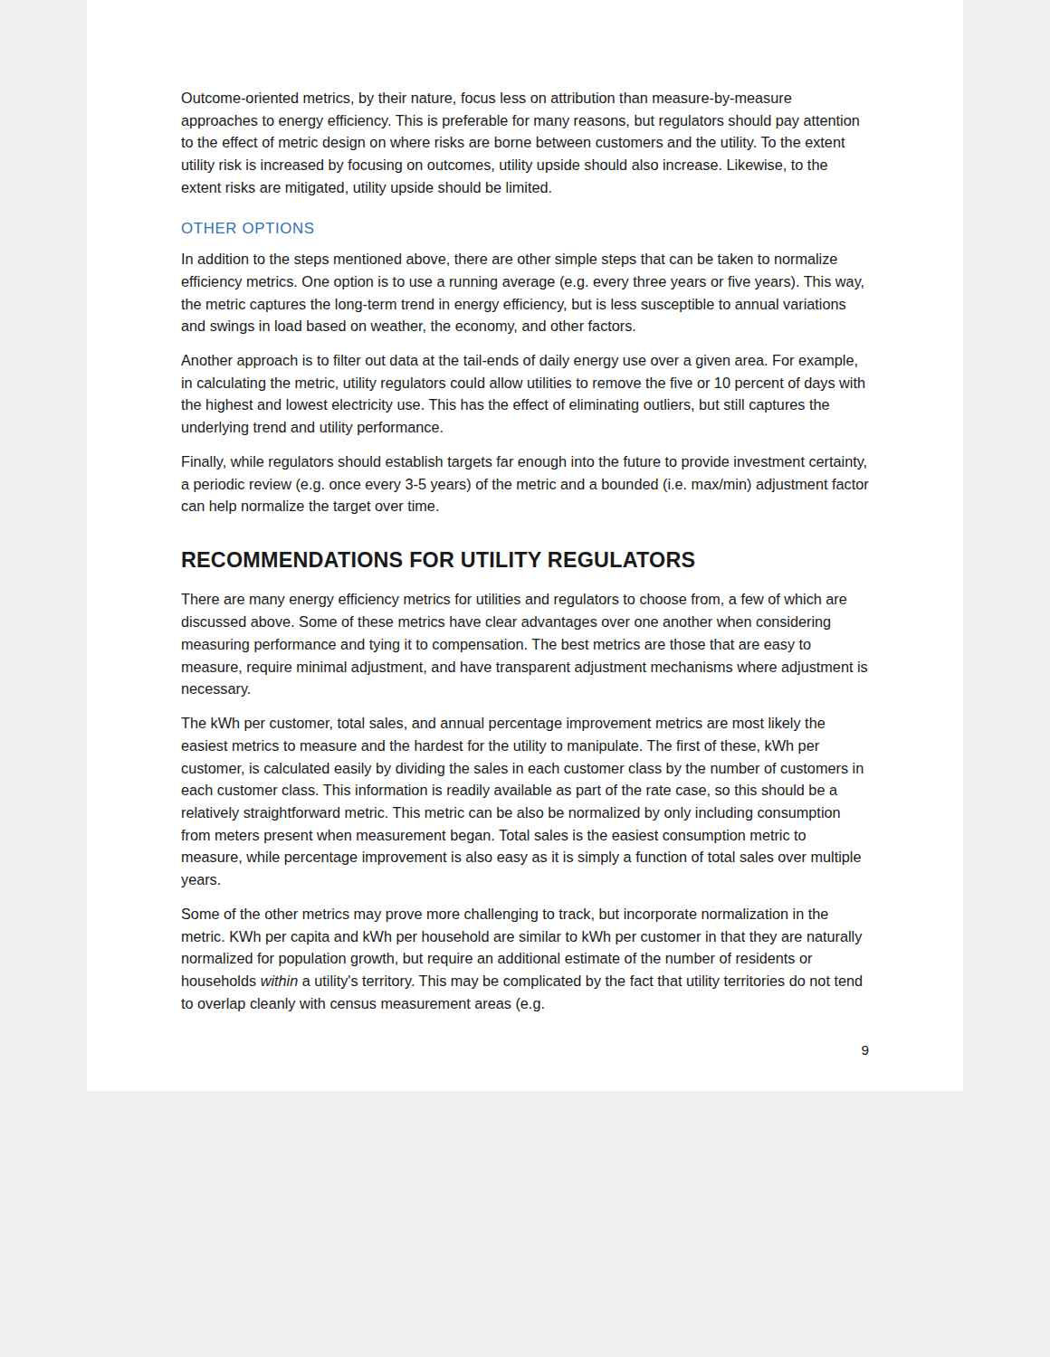Outcome-oriented metrics, by their nature, focus less on attribution than measure-by-measure approaches to energy efficiency. This is preferable for many reasons, but regulators should pay attention to the effect of metric design on where risks are borne between customers and the utility. To the extent utility risk is increased by focusing on outcomes, utility upside should also increase. Likewise, to the extent risks are mitigated, utility upside should be limited.
Other Options
In addition to the steps mentioned above, there are other simple steps that can be taken to normalize efficiency metrics. One option is to use a running average (e.g. every three years or five years). This way, the metric captures the long-term trend in energy efficiency, but is less susceptible to annual variations and swings in load based on weather, the economy, and other factors.
Another approach is to filter out data at the tail-ends of daily energy use over a given area. For example, in calculating the metric, utility regulators could allow utilities to remove the five or 10 percent of days with the highest and lowest electricity use. This has the effect of eliminating outliers, but still captures the underlying trend and utility performance.
Finally, while regulators should establish targets far enough into the future to provide investment certainty, a periodic review (e.g. once every 3-5 years) of the metric and a bounded (i.e. max/min) adjustment factor can help normalize the target over time.
Recommendations for Utility Regulators
There are many energy efficiency metrics for utilities and regulators to choose from, a few of which are discussed above. Some of these metrics have clear advantages over one another when considering measuring performance and tying it to compensation. The best metrics are those that are easy to measure, require minimal adjustment, and have transparent adjustment mechanisms where adjustment is necessary.
The kWh per customer, total sales, and annual percentage improvement metrics are most likely the easiest metrics to measure and the hardest for the utility to manipulate. The first of these, kWh per customer, is calculated easily by dividing the sales in each customer class by the number of customers in each customer class. This information is readily available as part of the rate case, so this should be a relatively straightforward metric. This metric can be also be normalized by only including consumption from meters present when measurement began. Total sales is the easiest consumption metric to measure, while percentage improvement is also easy as it is simply a function of total sales over multiple years.
Some of the other metrics may prove more challenging to track, but incorporate normalization in the metric. KWh per capita and kWh per household are similar to kWh per customer in that they are naturally normalized for population growth, but require an additional estimate of the number of residents or households within a utility's territory. This may be complicated by the fact that utility territories do not tend to overlap cleanly with census measurement areas (e.g.
9